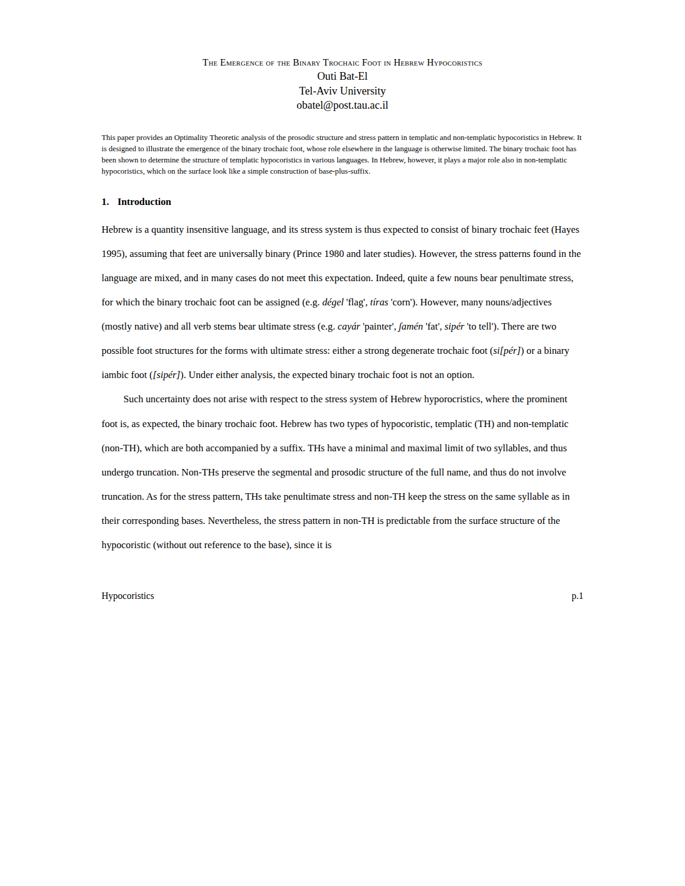The Emergence of the Binary Trochaic Foot in Hebrew Hypocoristics
Outi Bat-El
Tel-Aviv University
obatel@post.tau.ac.il
This paper provides an Optimality Theoretic analysis of the prosodic structure and stress pattern in templatic and non-templatic hypocoristics in Hebrew. It is designed to illustrate the emergence of the binary trochaic foot, whose role elsewhere in the language is otherwise limited. The binary trochaic foot has been shown to determine the structure of templatic hypocoristics in various languages. In Hebrew, however, it plays a major role also in non-templatic hypocoristics, which on the surface look like a simple construction of base-plus-suffix.
1. Introduction
Hebrew is a quantity insensitive language, and its stress system is thus expected to consist of binary trochaic feet (Hayes 1995), assuming that feet are universally binary (Prince 1980 and later studies). However, the stress patterns found in the language are mixed, and in many cases do not meet this expectation. Indeed, quite a few nouns bear penultimate stress, for which the binary trochaic foot can be assigned (e.g. dégel 'flag', tíras 'corn'). However, many nouns/adjectives (mostly native) and all verb stems bear ultimate stress (e.g. cayár 'painter', ʃamén 'fat', sipér 'to tell'). There are two possible foot structures for the forms with ultimate stress: either a strong degenerate trochaic foot (si[pér]) or a binary iambic foot ([sipér]). Under either analysis, the expected binary trochaic foot is not an option.
Such uncertainty does not arise with respect to the stress system of Hebrew hyporocristics, where the prominent foot is, as expected, the binary trochaic foot. Hebrew has two types of hypocoristic, templatic (TH) and non-templatic (non-TH), which are both accompanied by a suffix. THs have a minimal and maximal limit of two syllables, and thus undergo truncation. Non-THs preserve the segmental and prosodic structure of the full name, and thus do not involve truncation. As for the stress pattern, THs take penultimate stress and non-TH keep the stress on the same syllable as in their corresponding bases. Nevertheless, the stress pattern in non-TH is predictable from the surface structure of the hypocoristic (without out reference to the base), since it is
Hypocoristics p.1